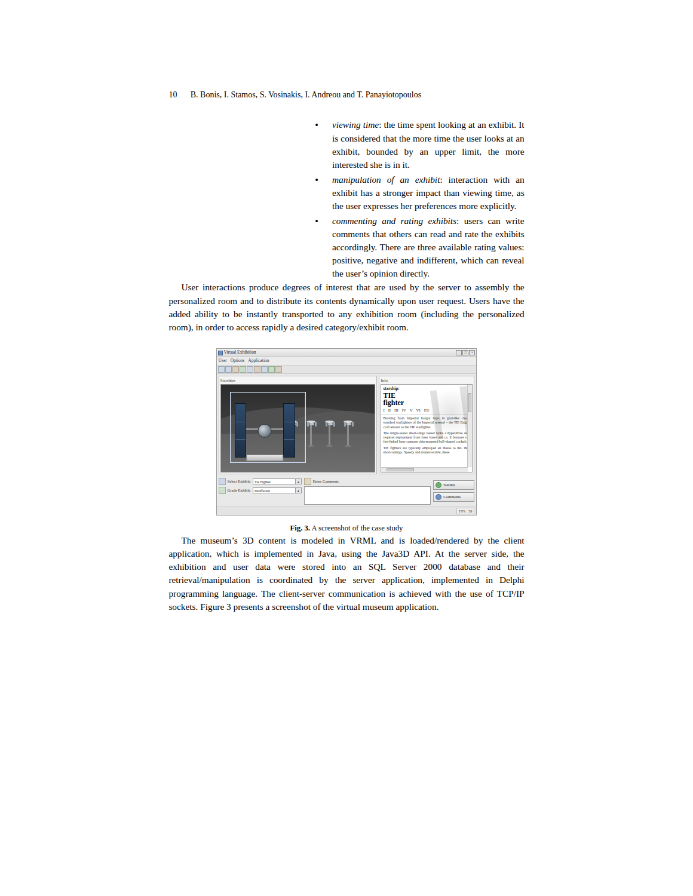10 B. Bonis, I. Stamos, S. Vosinakis, I. Andreou and T. Panayiotopoulos
viewing time: the time spent looking at an exhibit. It is considered that the more time the user looks at an exhibit, bounded by an upper limit, the more interested she is in it.
manipulation of an exhibit: interaction with an exhibit has a stronger impact than viewing time, as the user expresses her preferences more explicitly.
commenting and rating exhibits: users can write comments that others can read and rate the exhibits accordingly. There are three available rating values: positive, negative and indifferent, which can reveal the user’s opinion directly.
User interactions produce degrees of interest that are used by the server to assembly the personalized room and to distribute its contents dynamically upon user request. Users have the added ability to be instantly transported to any exhibition room (including the personalized room), in order to access rapidly a desired category/exhibit room.
Virtual Exhibition
_□×
User Options Application
Starships
Info
starship:
TIE
fighter
III III IV VVI EU
Bursting from Imperial hangar bays in gnat-like cloud, standard starfighters of the Imperial arsenal – the TIE Engine craft known as the TIE starfighter.
The single-seater short-range vessel lacks a hyperdrive such requires deployment from laser bases and ca. It features two fire-linked laser cannons chin-mounted ball-shaped cockpit.
TIE fighters are typically employed en masse to ma. their shortcomings. Speedy and maneuverable, these
Select Exhibit: Tie Fighter▾
Grade Exhibit: Indifferent▾
Enter Comment:
Submit
Comments
FPS : 58
Fig. 3. A screenshot of the case study
The museum’s 3D content is modeled in VRML and is loaded/rendered by the client application, which is implemented in Java, using the Java3D API. At the server side, the exhibition and user data were stored into an SQL Server 2000 database and their retrieval/manipulation is coordinated by the server application, implemented in Delphi programming language. The client-server communication is achieved with the use of TCP/IP sockets. Figure 3 presents a screenshot of the virtual museum application.